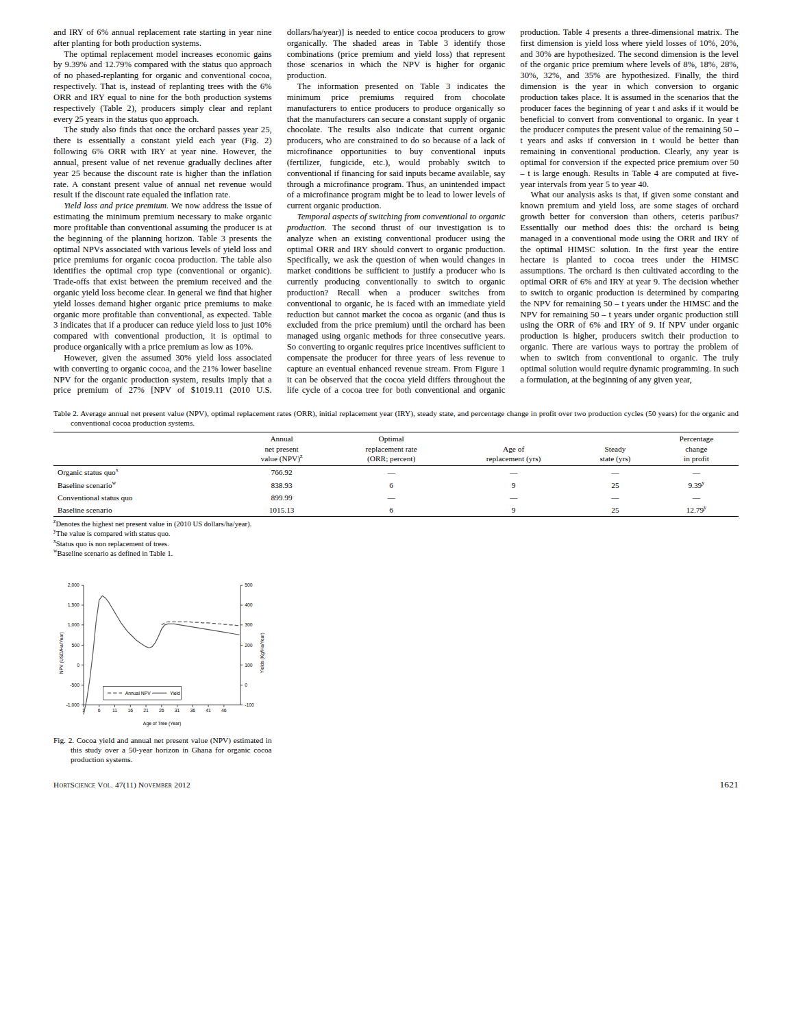and IRY of 6% annual replacement rate starting in year nine after planting for both production systems.
The optimal replacement model increases economic gains by 9.39% and 12.79% compared with the status quo approach of no phased-replanting for organic and conventional cocoa, respectively. That is, instead of replanting trees with the 6% ORR and IRY equal to nine for the both production systems respectively (Table 2), producers simply clear and replant every 25 years in the status quo approach.
The study also finds that once the orchard passes year 25, there is essentially a constant yield each year (Fig. 2) following 6% ORR with IRY at year nine. However, the annual, present value of net revenue gradually declines after year 25 because the discount rate is higher than the inflation rate. A constant present value of annual net revenue would result if the discount rate equaled the inflation rate.
Yield loss and price premium. We now address the issue of estimating the minimum premium necessary to make organic more profitable than conventional assuming the producer is at the beginning of the planning horizon. Table 3 presents the optimal NPVs associated with various levels of yield loss and price premiums for organic cocoa production. The table also identifies the optimal crop type (conventional or organic). Trade-offs that exist between the premium received and the organic yield loss become clear. In general we find that higher yield losses demand higher organic price premiums to make organic more profitable than conventional, as expected. Table 3 indicates that if a producer can reduce yield loss to just 10% compared with conventional production, it is optimal to produce organically with a price premium as low as 10%.
However, given the assumed 30% yield loss associated with converting to organic cocoa, and the 21% lower baseline NPV for the organic production system, results imply that a price premium of 27% [NPV of $1019.11 (2010 U.S. dollars/ha/year)] is needed to entice cocoa producers to grow organically. The shaded areas in Table 3 identify those combinations (price premium and yield loss) that represent those scenarios in which the NPV is higher for organic production.
The information presented on Table 3 indicates the minimum price premiums required from chocolate manufacturers to entice producers to produce organically so that the manufacturers can secure a constant supply of organic chocolate. The results also indicate that current organic producers, who are constrained to do so because of a lack of microfinance opportunities to buy conventional inputs (fertilizer, fungicide, etc.), would probably switch to conventional if financing for said inputs became available, say through a microfinance program. Thus, an unintended impact of a microfinance program might be to lead to lower levels of current organic production.
Temporal aspects of switching from conventional to organic production. The second thrust of our investigation is to analyze when an existing conventional producer using the optimal ORR and IRY should convert to organic production. Specifically, we ask the question of when would changes in market conditions be sufficient to justify a producer who is currently producing conventionally to switch to organic production? Recall when a producer switches from conventional to organic, he is faced with an immediate yield reduction but cannot market the cocoa as organic (and thus is excluded from the price premium) until the orchard has been managed using organic methods for three consecutive years. So converting to organic requires price incentives sufficient to compensate the producer for three years of less revenue to capture an eventual enhanced revenue stream. From Figure 1 it can be observed that the cocoa yield differs throughout the life cycle of a cocoa tree for both conventional and organic production. Table 4 presents a three-dimensional matrix. The first dimension is yield loss where yield losses of 10%, 20%, and 30% are hypothesized. The second dimension is the level of the organic price premium where levels of 8%, 18%, 28%, 30%, 32%, and 35% are hypothesized. Finally, the third dimension is the year in which conversion to organic production takes place. It is assumed in the scenarios that the producer faces the beginning of year t and asks if it would be beneficial to convert from conventional to organic. In year t the producer computes the present value of the remaining 50 – t years and asks if conversion in t would be better than remaining in conventional production. Clearly, any year is optimal for conversion if the expected price premium over 50 – t is large enough. Results in Table 4 are computed at five-year intervals from year 5 to year 40.
What our analysis asks is that, if given some constant and known premium and yield loss, are some stages of orchard growth better for conversion than others, ceteris paribus? Essentially our method does this: the orchard is being managed in a conventional mode using the ORR and IRY of the optimal HIMSC solution. In the first year the entire hectare is planted to cocoa trees under the HIMSC assumptions. The orchard is then cultivated according to the optimal ORR of 6% and IRY at year 9. The decision whether to switch to organic production is determined by comparing the NPV for remaining 50 – t years under the HIMSC and the NPV for remaining 50 – t years under organic production still using the ORR of 6% and IRY of 9. If NPV under organic production is higher, producers switch their production to organic. There are various ways to portray the problem of when to switch from conventional to organic. The truly optimal solution would require dynamic programming. In such a formulation, at the beginning of any given year,
Table 2. Average annual net present value (NPV), optimal replacement rates (ORR), initial replacement year (IRY), steady state, and percentage change in profit over two production cycles (50 years) for the organic and conventional cocoa production systems.
| | Annual net present value (NPV) z | Optimal replacement rate (ORR; percent) | Age of replacement (yrs) | Steady state (yrs) | Percentage change in profit |
| --- | --- | --- | --- | --- | --- |
| Organic status quo x | 766.92 | — | — | — | — |
| Baseline scenario w | 838.93 | 6 | 9 | 25 | 9.39 y |
| Conventional status quo | 899.99 | — | — | — | — |
| Baseline scenario | 1015.13 | 6 | 9 | 25 | 12.79 y |
zDenotes the highest net present value in (2010 US dollars/ha/year).
yThe value is compared with status quo.
xStatus quo is non replacement of trees.
wBaseline scenario as defined in Table 1.
2,000 1,500 1,000 500 0 -500 -1,000 500 400 300 200 100 0 -100 1 6 11 16 21 26 31 36 41 46 Age of Tree (Year) NPV (USD/Ha/Year) Yields (Kg/Ha/Year) Annual NPV Yield
Fig. 2. Cocoa yield and annual net present value (NPV) estimated in this study over a 50-year horizon in Ghana for organic cocoa production systems.
HortScience Vol. 47(11) November 2012
1621